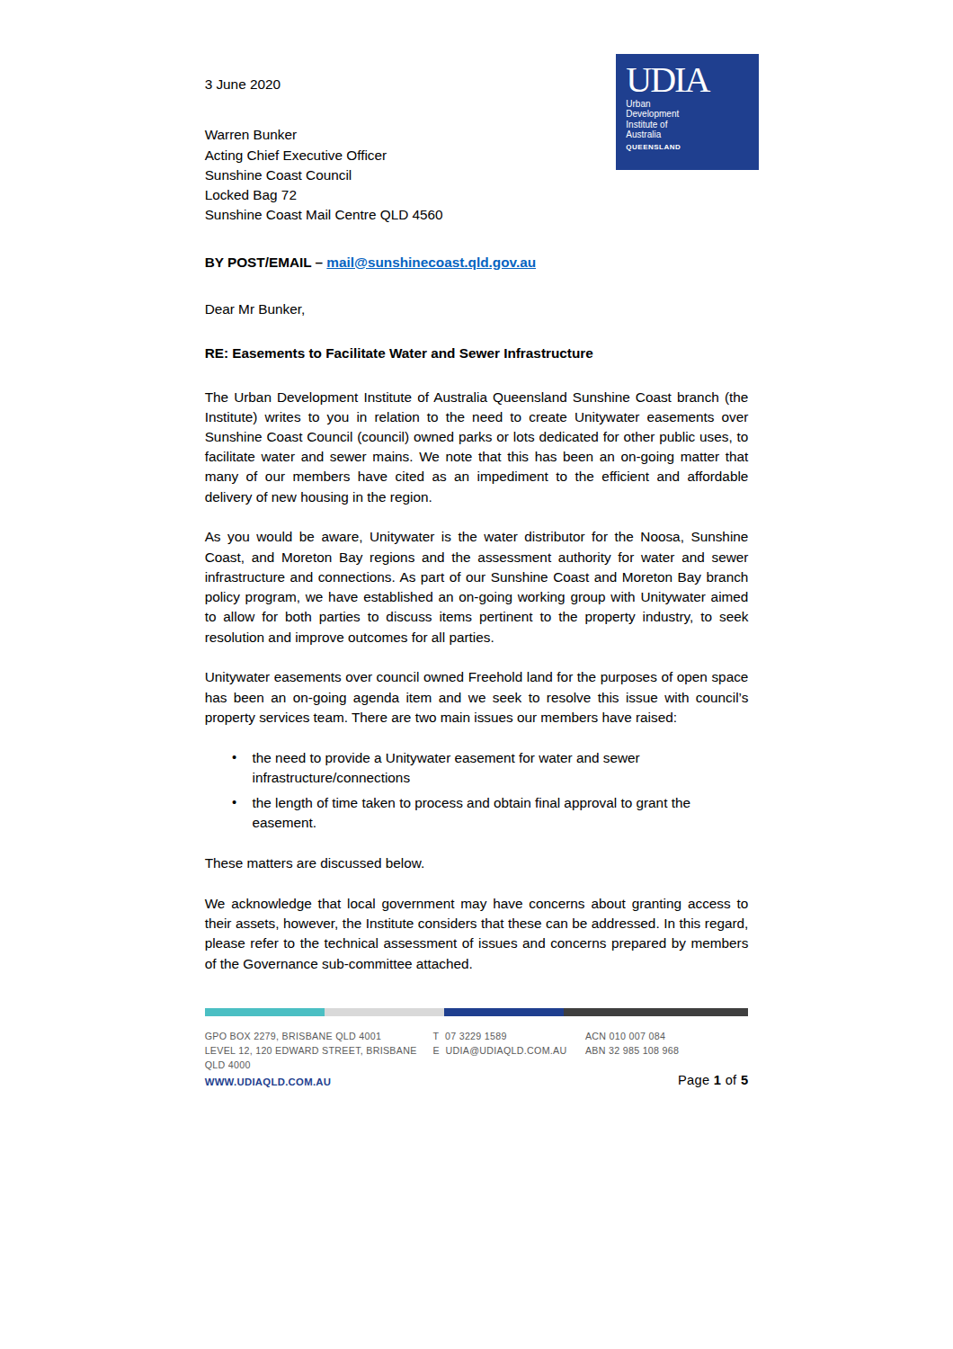UDIA
Urban
Development
Institute of
Australia
QUEENSLAND
3 June 2020
Warren Bunker
Acting Chief Executive Officer
Sunshine Coast Council
Locked Bag 72
Sunshine Coast Mail Centre QLD 4560
BY POST/EMAIL – mail@sunshinecoast.qld.gov.au
Dear Mr Bunker,
RE: Easements to Facilitate Water and Sewer Infrastructure
The Urban Development Institute of Australia Queensland Sunshine Coast branch (the Institute) writes to you in relation to the need to create Unitywater easements over Sunshine Coast Council (council) owned parks or lots dedicated for other public uses, to facilitate water and sewer mains. We note that this has been an on-going matter that many of our members have cited as an impediment to the efficient and affordable delivery of new housing in the region.
As you would be aware, Unitywater is the water distributor for the Noosa, Sunshine Coast, and Moreton Bay regions and the assessment authority for water and sewer infrastructure and connections. As part of our Sunshine Coast and Moreton Bay branch policy program, we have established an on-going working group with Unitywater aimed to allow for both parties to discuss items pertinent to the property industry, to seek resolution and improve outcomes for all parties.
Unitywater easements over council owned Freehold land for the purposes of open space has been an on-going agenda item and we seek to resolve this issue with council’s property services team. There are two main issues our members have raised:
the need to provide a Unitywater easement for water and sewer infrastructure/connections
the length of time taken to process and obtain final approval to grant the easement.
These matters are discussed below.
We acknowledge that local government may have concerns about granting access to their assets, however, the Institute considers that these can be addressed. In this regard, please refer to the technical assessment of issues and concerns prepared by members of the Governance sub-committee attached.
GPO BOX 2279, BRISBANE QLD 4001
LEVEL 12, 120 EDWARD STREET, BRISBANE QLD 4000
WWW.UDIAQLD.COM.AU
T 07 3229 1589
E UDIA@UDIAQLD.COM.AU
ACN 010 007 084
ABN 32 985 108 968
Page 1 of 5